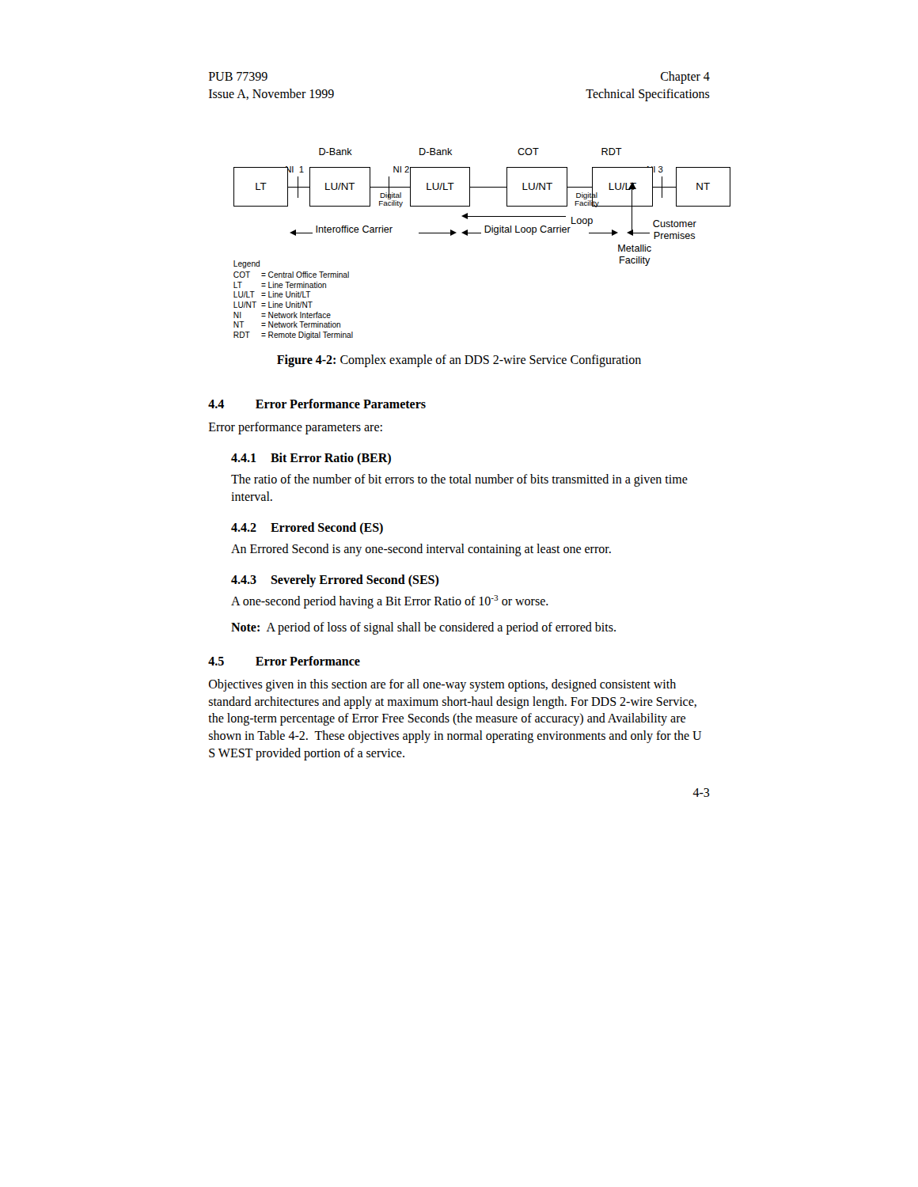| PUB 77399 | Chapter 4 |
| Issue A, November 1999 | Technical Specifications |
D-Bank
D-Bank
COT
RDT
NI 1
NI 2
NI 3
LT
LU/NT
LU/LT
LU/NT
LU/LT
NT
Digital
Facility
Digital
Facility
Loop
Interoffice Carrier
Digital Loop Carrier
Customer
Premises
Metallic
Facility
Legend
| COT | = Central Office Terminal |
| LT | = Line Termination |
| LU/LT | = Line Unit/LT |
| LU/NT | = Line Unit/NT |
| NI | = Network Interface |
| NT | = Network Termination |
| RDT | = Remote Digital Terminal |
Figure 4-2: Complex example of an DDS 2-wire Service Configuration
4.4 Error Performance Parameters
Error performance parameters are:
4.4.1 Bit Error Ratio (BER)
The ratio of the number of bit errors to the total number of bits transmitted in a given time interval.
4.4.2 Errored Second (ES)
An Errored Second is any one-second interval containing at least one error.
4.4.3 Severely Errored Second (SES)
A one-second period having a Bit Error Ratio of 10-3 or worse.
Note: A period of loss of signal shall be considered a period of errored bits.
4.5 Error Performance
Objectives given in this section are for all one-way system options, designed consistent with standard architectures and apply at maximum short-haul design length. For DDS 2-wire Service, the long-term percentage of Error Free Seconds (the measure of accuracy) and Availability are shown in Table 4-2. These objectives apply in normal operating environments and only for the U S WEST provided portion of a service.
4-3